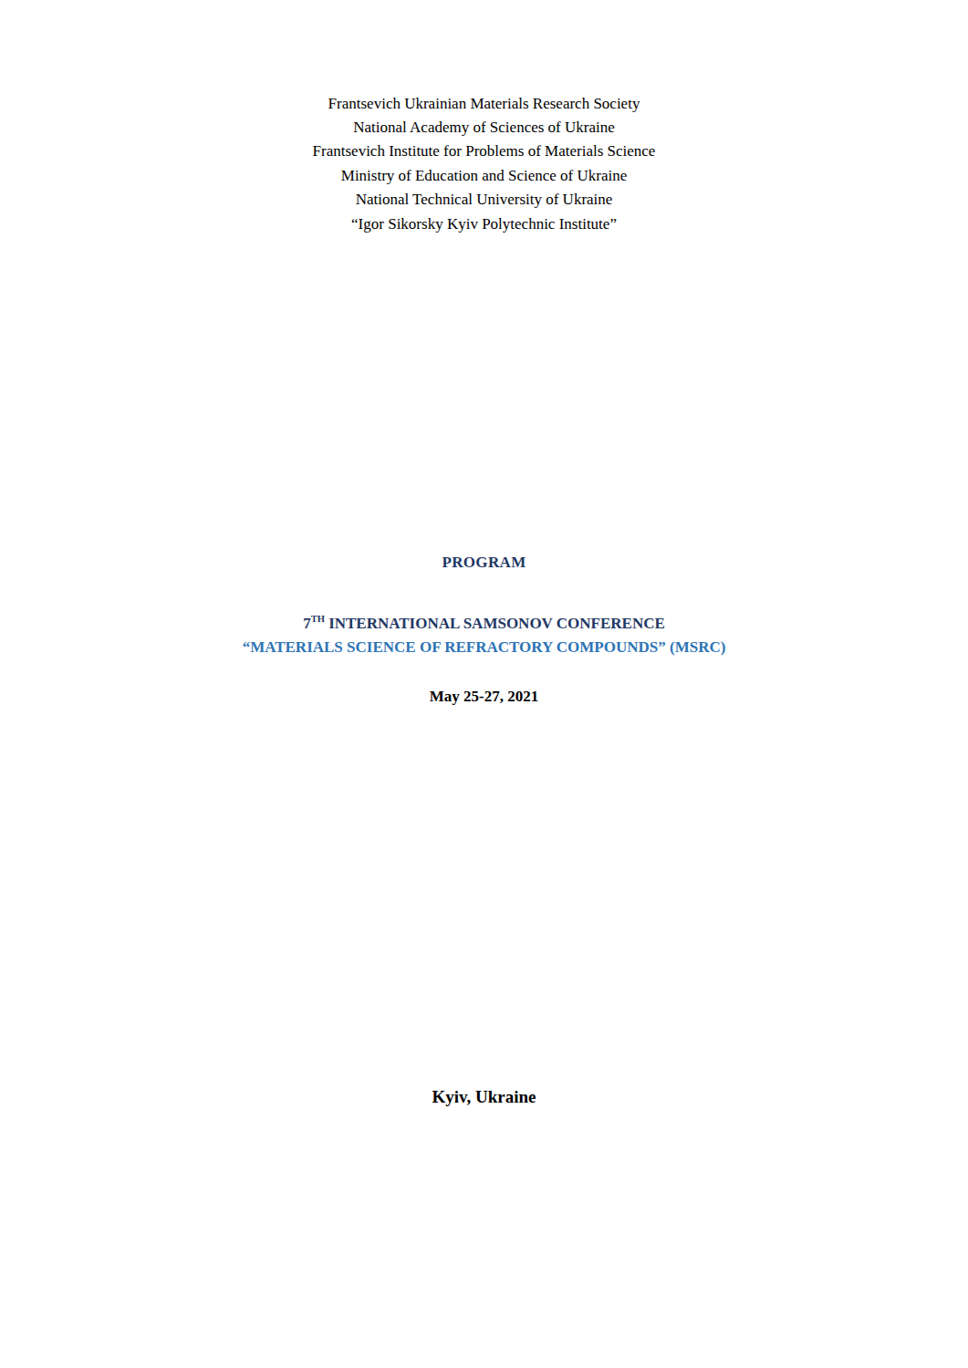Frantsevich Ukrainian Materials Research Society
National Academy of Sciences of Ukraine
Frantsevich Institute for Problems of Materials Science
Ministry of Education and Science of Ukraine
National Technical University of Ukraine
“Igor Sikorsky Kyiv Polytechnic Institute”
PROGRAM
7TH INTERNATIONAL SAMSONOV CONFERENCE
“MATERIALS SCIENCE OF REFRACTORY COMPOUNDS” (MSRC)
May 25-27, 2021
Kyiv, Ukraine